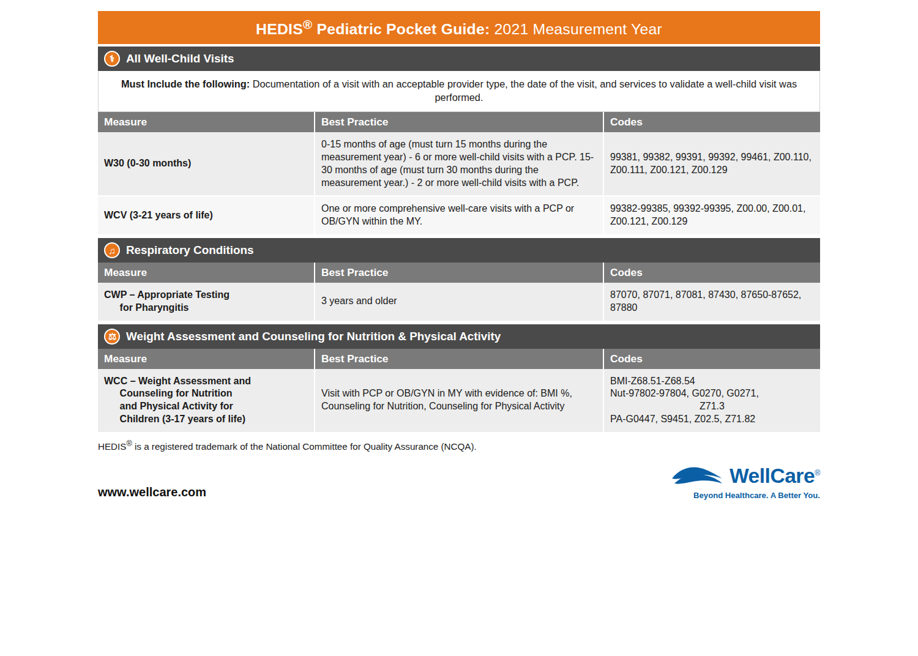HEDIS® Pediatric Pocket Guide: 2021 Measurement Year
⚕ All Well-Child Visits
Must Include the following: Documentation of a visit with an acceptable provider type, the date of the visit, and services to validate a well-child visit was performed.
| Measure | Best Practice | Codes |
| --- | --- | --- |
| W30 (0-30 months) | 0-15 months of age (must turn 15 months during the measurement year) - 6 or more well-child visits with a PCP. 15-30 months of age (must turn 30 months during the measurement year.) - 2 or more well-child visits with a PCP. | 99381, 99382, 99391, 99392, 99461, Z00.110, Z00.111, Z00.121, Z00.129 |
| WCV (3-21 years of life) | One or more comprehensive well-care visits with a PCP or OB/GYN within the MY. | 99382-99385, 99392-99395, Z00.00, Z00.01, Z00.121, Z00.129 |
♫ Respiratory Conditions
| Measure | Best Practice | Codes |
| --- | --- | --- |
| CWP – Appropriate Testing for Pharyngitis | 3 years and older | 87070, 87071, 87081, 87430, 87650-87652, 87880 |
⚖ Weight Assessment and Counseling for Nutrition & Physical Activity
| Measure | Best Practice | Codes |
| --- | --- | --- |
| WCC – Weight Assessment and Counseling for Nutrition and Physical Activity for Children (3-17 years of life) | Visit with PCP or OB/GYN in MY with evidence of: BMI %, Counseling for Nutrition, Counseling for Physical Activity | BMI-Z68.51-Z68.54 Nut-97802-97804, G0270, G0271, Z71.3 PA-G0447, S9451, Z02.5, Z71.82 |
HEDIS® is a registered trademark of the National Committee for Quality Assurance (NCQA).
www.wellcare.com
WellCare®
Beyond Healthcare. A Better You.